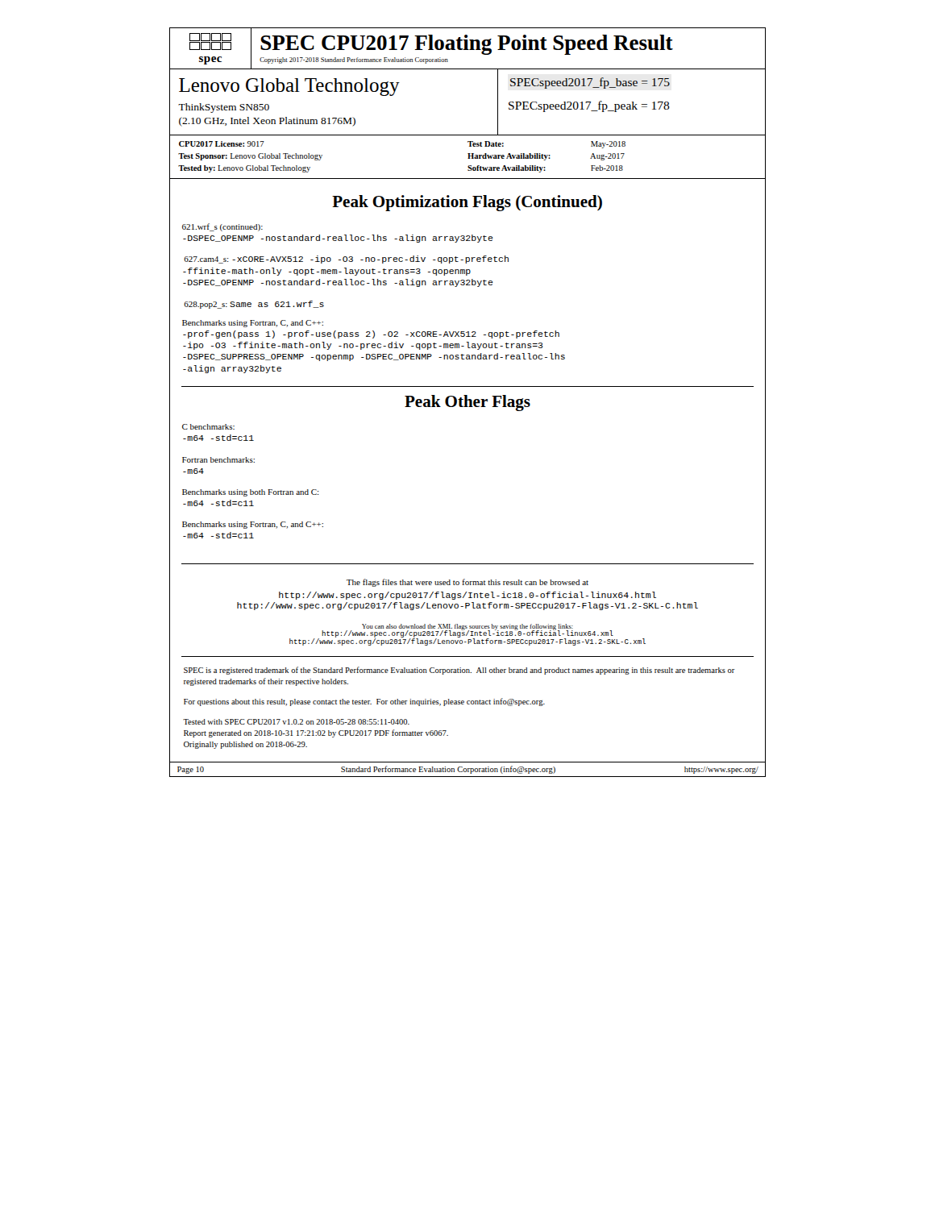spec
SPEC CPU2017 Floating Point Speed Result
Copyright 2017-2018 Standard Performance Evaluation Corporation
Lenovo Global Technology
ThinkSystem SN850
(2.10 GHz, Intel Xeon Platinum 8176M)
SPECspeed2017_fp_base = 175
SPECspeed2017_fp_peak = 178
CPU2017 License: 9017
Test Sponsor: Lenovo Global Technology
Tested by: Lenovo Global Technology
Test Date: May-2018
Hardware Availability: Aug-2017
Software Availability: Feb-2018
Peak Optimization Flags (Continued)
621.wrf_s (continued):
-DSPEC_OPENMP -nostandard-realloc-lhs -align array32byte
627.cam4_s: -xCORE-AVX512 -ipo -O3 -no-prec-div -qopt-prefetch
-ffinite-math-only -qopt-mem-layout-trans=3 -qopenmp
-DSPEC_OPENMP -nostandard-realloc-lhs -align array32byte
628.pop2_s: Same as 621.wrf_s
Benchmarks using Fortran, C, and C++:
-prof-gen(pass 1) -prof-use(pass 2) -O2 -xCORE-AVX512 -qopt-prefetch
-ipo -O3 -ffinite-math-only -no-prec-div -qopt-mem-layout-trans=3
-DSPEC_SUPPRESS_OPENMP -qopenmp -DSPEC_OPENMP -nostandard-realloc-lhs
-align array32byte
Peak Other Flags
C benchmarks:
-m64 -std=c11
Fortran benchmarks:
-m64
Benchmarks using both Fortran and C:
-m64 -std=c11
Benchmarks using Fortran, C, and C++:
-m64 -std=c11
The flags files that were used to format this result can be browsed at
http://www.spec.org/cpu2017/flags/Intel-ic18.0-official-linux64.html
http://www.spec.org/cpu2017/flags/Lenovo-Platform-SPECcpu2017-Flags-V1.2-SKL-C.html
You can also download the XML flags sources by saving the following links:
http://www.spec.org/cpu2017/flags/Intel-ic18.0-official-linux64.xml
http://www.spec.org/cpu2017/flags/Lenovo-Platform-SPECcpu2017-Flags-V1.2-SKL-C.xml
SPEC is a registered trademark of the Standard Performance Evaluation Corporation. All other brand and product names appearing in this result are trademarks or registered trademarks of their respective holders.
For questions about this result, please contact the tester. For other inquiries, please contact info@spec.org.
Tested with SPEC CPU2017 v1.0.2 on 2018-05-28 08:55:11-0400.
Report generated on 2018-10-31 17:21:02 by CPU2017 PDF formatter v6067.
Originally published on 2018-06-29.
Page 10
Standard Performance Evaluation Corporation (info@spec.org)
https://www.spec.org/